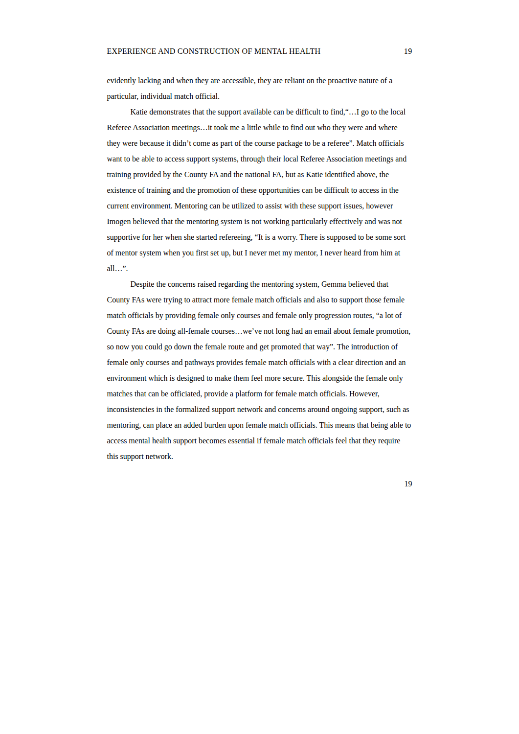Experience and Construction of Mental Health 19
evidently lacking and when they are accessible, they are reliant on the proactive nature of a particular, individual match official.
Katie demonstrates that the support available can be difficult to find,“…I go to the local Referee Association meetings…it took me a little while to find out who they were and where they were because it didn’t come as part of the course package to be a referee”. Match officials want to be able to access support systems, through their local Referee Association meetings and training provided by the County FA and the national FA, but as Katie identified above, the existence of training and the promotion of these opportunities can be difficult to access in the current environment. Mentoring can be utilized to assist with these support issues, however Imogen believed that the mentoring system is not working particularly effectively and was not supportive for her when she started refereeing, “It is a worry. There is supposed to be some sort of mentor system when you first set up, but I never met my mentor, I never heard from him at all…”.
Despite the concerns raised regarding the mentoring system, Gemma believed that County FAs were trying to attract more female match officials and also to support those female match officials by providing female only courses and female only progression routes, “a lot of County FAs are doing all-female courses…we’ve not long had an email about female promotion, so now you could go down the female route and get promoted that way”. The introduction of female only courses and pathways provides female match officials with a clear direction and an environment which is designed to make them feel more secure. This alongside the female only matches that can be officiated, provide a platform for female match officials. However, inconsistencies in the formalized support network and concerns around ongoing support, such as mentoring, can place an added burden upon female match officials. This means that being able to access mental health support becomes essential if female match officials feel that they require this support network.
19